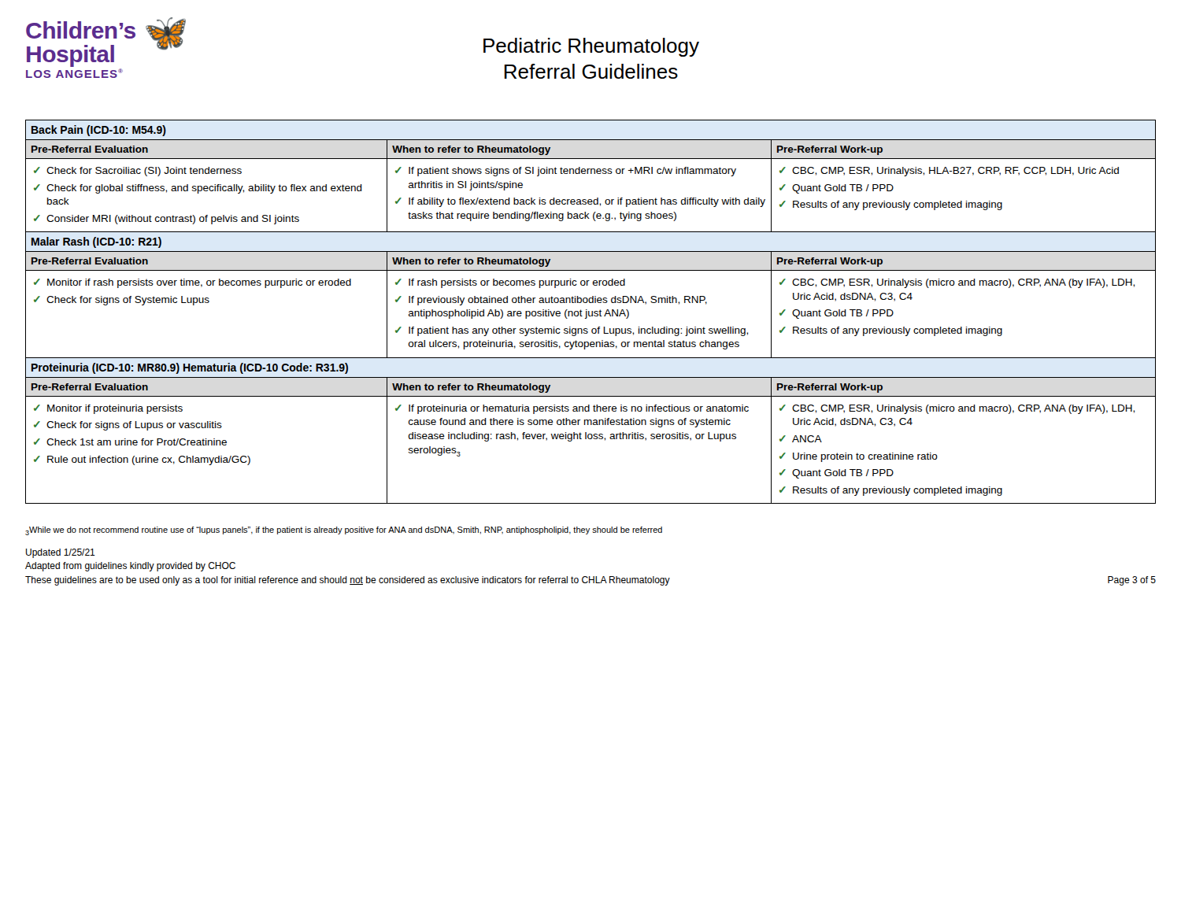Children’s
Hospital
LOS ANGELES®
🦋
Pediatric Rheumatology
Referral Guidelines
| Back Pain (ICD-10: M54.9) |
| Pre-Referral Evaluation | When to refer to Rheumatology | Pre-Referral Work-up |
| Check for Sacroiliac (SI) Joint tenderness Check for global stiffness, and specifically, ability to flex and extend back Consider MRI (without contrast) of pelvis and SI joints | If patient shows signs of SI joint tenderness or +MRI c/w inflammatory arthritis in SI joints/spine If ability to flex/extend back is decreased, or if patient has difficulty with daily tasks that require bending/flexing back (e.g., tying shoes) | CBC, CMP, ESR, Urinalysis, HLA-B27, CRP, RF, CCP, LDH, Uric Acid Quant Gold TB / PPD Results of any previously completed imaging |
| Malar Rash (ICD-10: R21) |
| Pre-Referral Evaluation | When to refer to Rheumatology | Pre-Referral Work-up |
| Monitor if rash persists over time, or becomes purpuric or eroded Check for signs of Systemic Lupus | If rash persists or becomes purpuric or eroded If previously obtained other autoantibodies dsDNA, Smith, RNP, antiphospholipid Ab) are positive (not just ANA) If patient has any other systemic signs of Lupus, including: joint swelling, oral ulcers, proteinuria, serositis, cytopenias, or mental status changes | CBC, CMP, ESR, Urinalysis (micro and macro), CRP, ANA (by IFA), LDH, Uric Acid, dsDNA, C3, C4 Quant Gold TB / PPD Results of any previously completed imaging |
| Proteinuria (ICD-10: MR80.9) Hematuria (ICD-10 Code: R31.9) |
| Pre-Referral Evaluation | When to refer to Rheumatology | Pre-Referral Work-up |
| Monitor if proteinuria persists Check for signs of Lupus or vasculitis Check 1st am urine for Prot/Creatinine Rule out infection (urine cx, Chlamydia/GC) | If proteinuria or hematuria persists and there is no infectious or anatomic cause found and there is some other manifestation signs of systemic disease including: rash, fever, weight loss, arthritis, serositis, or Lupus serologies 3 | CBC, CMP, ESR, Urinalysis (micro and macro), CRP, ANA (by IFA), LDH, Uric Acid, dsDNA, C3, C4 ANCA Urine protein to creatinine ratio Quant Gold TB / PPD Results of any previously completed imaging |
3While we do not recommend routine use of “lupus panels”, if the patient is already positive for ANA and dsDNA, Smith, RNP, antiphospholipid, they should be referred
Updated 1/25/21
Adapted from guidelines kindly provided by CHOC
These guidelines are to be used only as a tool for initial reference and should not be considered as exclusive indicators for referral to CHLA Rheumatology Page 3 of 5